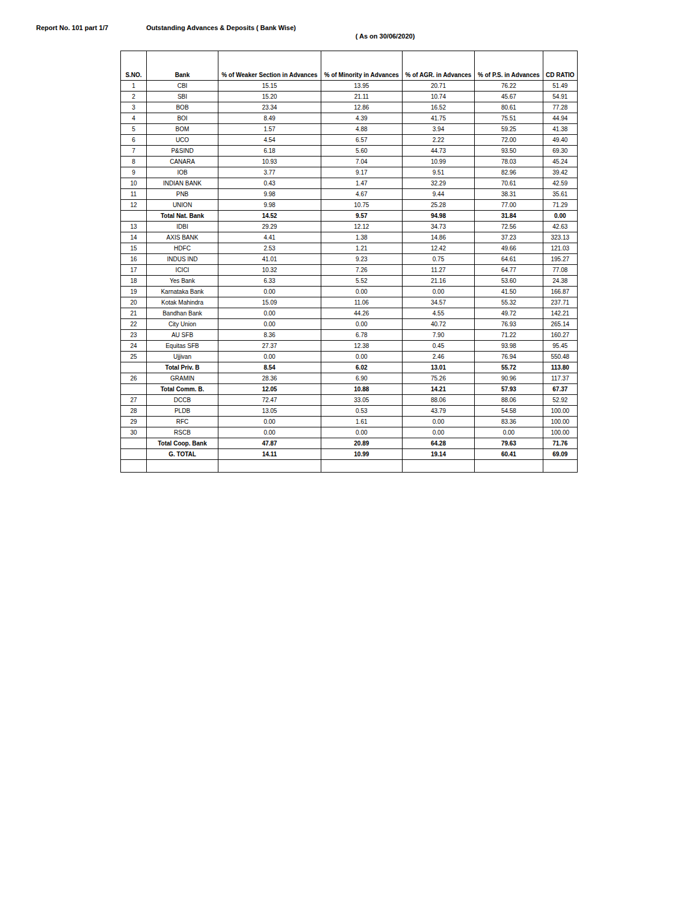Report No. 101 part 1/7 Outstanding Advances & Deposits ( Bank Wise)
( As on 30/06/2020)
| S.NO. | Bank | % of Weaker Section in Advances | % of Minority in Advances | % of AGR. in Advances | % of P.S. in Advances | CD RATIO |
| --- | --- | --- | --- | --- | --- | --- |
| 1 | CBI | 15.15 | 13.95 | 20.71 | 76.22 | 51.49 |
| 2 | SBI | 15.20 | 21.11 | 10.74 | 45.67 | 54.91 |
| 3 | BOB | 23.34 | 12.86 | 16.52 | 80.61 | 77.28 |
| 4 | BOI | 8.49 | 4.39 | 41.75 | 75.51 | 44.94 |
| 5 | BOM | 1.57 | 4.88 | 3.94 | 59.25 | 41.38 |
| 6 | UCO | 4.54 | 6.57 | 2.22 | 72.00 | 49.40 |
| 7 | P&SIND | 6.18 | 5.60 | 44.73 | 93.50 | 69.30 |
| 8 | CANARA | 10.93 | 7.04 | 10.99 | 78.03 | 45.24 |
| 9 | IOB | 3.77 | 9.17 | 9.51 | 82.96 | 39.42 |
| 10 | INDIAN BANK | 0.43 | 1.47 | 32.29 | 70.61 | 42.59 |
| 11 | PNB | 9.98 | 4.67 | 9.44 | 38.31 | 35.61 |
| 12 | UNION | 9.98 | 10.75 | 25.28 | 77.00 | 71.29 |
| | Total Nat. Bank | 14.52 | 9.57 | 94.98 | 31.84 | 0.00 |
| 13 | IDBI | 29.29 | 12.12 | 34.73 | 72.56 | 42.63 |
| 14 | AXIS BANK | 4.41 | 1.38 | 14.86 | 37.23 | 323.13 |
| 15 | HDFC | 2.53 | 1.21 | 12.42 | 49.66 | 121.03 |
| 16 | INDUS IND | 41.01 | 9.23 | 0.75 | 64.61 | 195.27 |
| 17 | ICICI | 10.32 | 7.26 | 11.27 | 64.77 | 77.08 |
| 18 | Yes Bank | 6.33 | 5.52 | 21.16 | 53.60 | 24.38 |
| 19 | Karnataka Bank | 0.00 | 0.00 | 0.00 | 41.50 | 166.87 |
| 20 | Kotak Mahindra | 15.09 | 11.06 | 34.57 | 55.32 | 237.71 |
| 21 | Bandhan Bank | 0.00 | 44.26 | 4.55 | 49.72 | 142.21 |
| 22 | City Union | 0.00 | 0.00 | 40.72 | 76.93 | 265.14 |
| 23 | AU SFB | 8.36 | 6.78 | 7.90 | 71.22 | 160.27 |
| 24 | Equitas SFB | 27.37 | 12.38 | 0.45 | 93.98 | 95.45 |
| 25 | Ujjivan | 0.00 | 0.00 | 2.46 | 76.94 | 550.48 |
| | Total Priv. B | 8.54 | 6.02 | 13.01 | 55.72 | 113.80 |
| 26 | GRAMIN | 28.36 | 6.90 | 75.26 | 90.96 | 117.37 |
| | Total Comm. B. | 12.05 | 10.88 | 14.21 | 57.93 | 67.37 |
| 27 | DCCB | 72.47 | 33.05 | 88.06 | 88.06 | 52.92 |
| 28 | PLDB | 13.05 | 0.53 | 43.79 | 54.58 | 100.00 |
| 29 | RFC | 0.00 | 1.61 | 0.00 | 83.36 | 100.00 |
| 30 | RSCB | 0.00 | 0.00 | 0.00 | 0.00 | 100.00 |
| | Total Coop. Bank | 47.87 | 20.89 | 64.28 | 79.63 | 71.76 |
| | G. TOTAL | 14.11 | 10.99 | 19.14 | 60.41 | 69.09 |